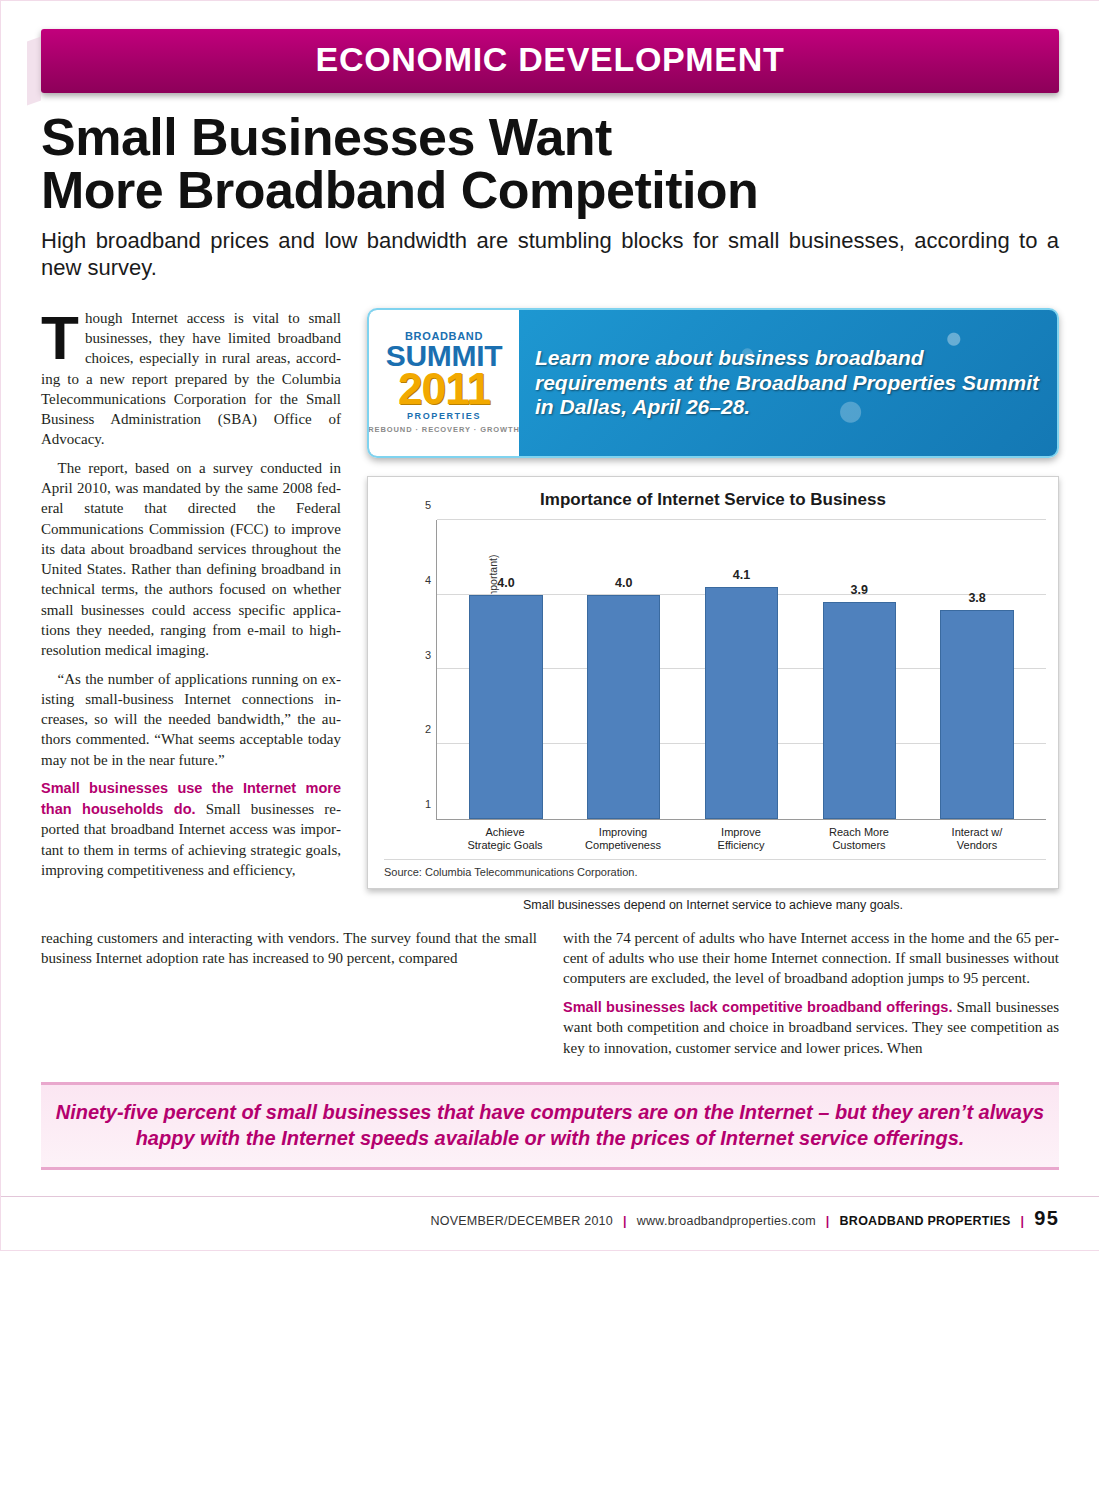ECONOMIC DEVELOPMENT
Small Businesses Want
More Broadband Competition
High broadband prices and low bandwidth are stumbling blocks for small businesses, according to a new survey.
Though Internet access is vital to small businesses, they have limited broadband choices, especially in rural areas, according to a new report prepared by the Columbia Telecommunications Corporation for the Small Business Administration (SBA) Office of Advocacy.
The report, based on a survey conducted in April 2010, was mandated by the same 2008 federal statute that directed the Federal Communications Commission (FCC) to improve its data about broadband services throughout the United States. Rather than defining broadband in technical terms, the authors focused on whether small businesses could access specific applications they needed, ranging from e-mail to high-resolution medical imaging.
“As the number of applications running on existing small-business Internet connections increases, so will the needed bandwidth,” the authors commented. “What seems acceptable today may not be in the near future.”
Small businesses use the Internet more than households do. Small businesses reported that broadband Internet access was important to them in terms of achieving strategic goals, improving competitiveness and efficiency,
BROADBAND
SUMMIT
2011
PROPERTIES
REBOUND · RECOVERY · GROWTH
Learn more about business broadband requirements at the Broadband Properties Summit in Dallas, April 26–28.
Importance of Internet Service to Business
Average (1= Very Unimportant, 5=Very Important)
1
2
3
4
5
4.0
4.0
4.1
3.9
3.8
Achieve
Strategic Goals
Improving
Competiveness
Improve
Efficiency
Reach More
Customers
Interact w/
Vendors
Source: Columbia Telecommunications Corporation.
Small businesses depend on Internet service to achieve many goals.
reaching customers and interacting with vendors. The survey found that the small business Internet adoption rate has increased to 90 percent, compared
with the 74 percent of adults who have Internet access in the home and the 65 percent of adults who use their home Internet connection. If small businesses without computers are excluded, the level of broadband adoption jumps to 95 percent.
Small businesses lack competitive broadband offerings. Small businesses want both competition and choice in broadband services. They see competition as key to innovation, customer service and lower prices. When
Ninety-five percent of small businesses that have computers are on the Internet – but they aren’t always happy with the Internet speeds available or with the prices of Internet service offerings.
NOVEMBER/DECEMBER 2010 | www.broadbandproperties.com | BROADBAND PROPERTIES | 95